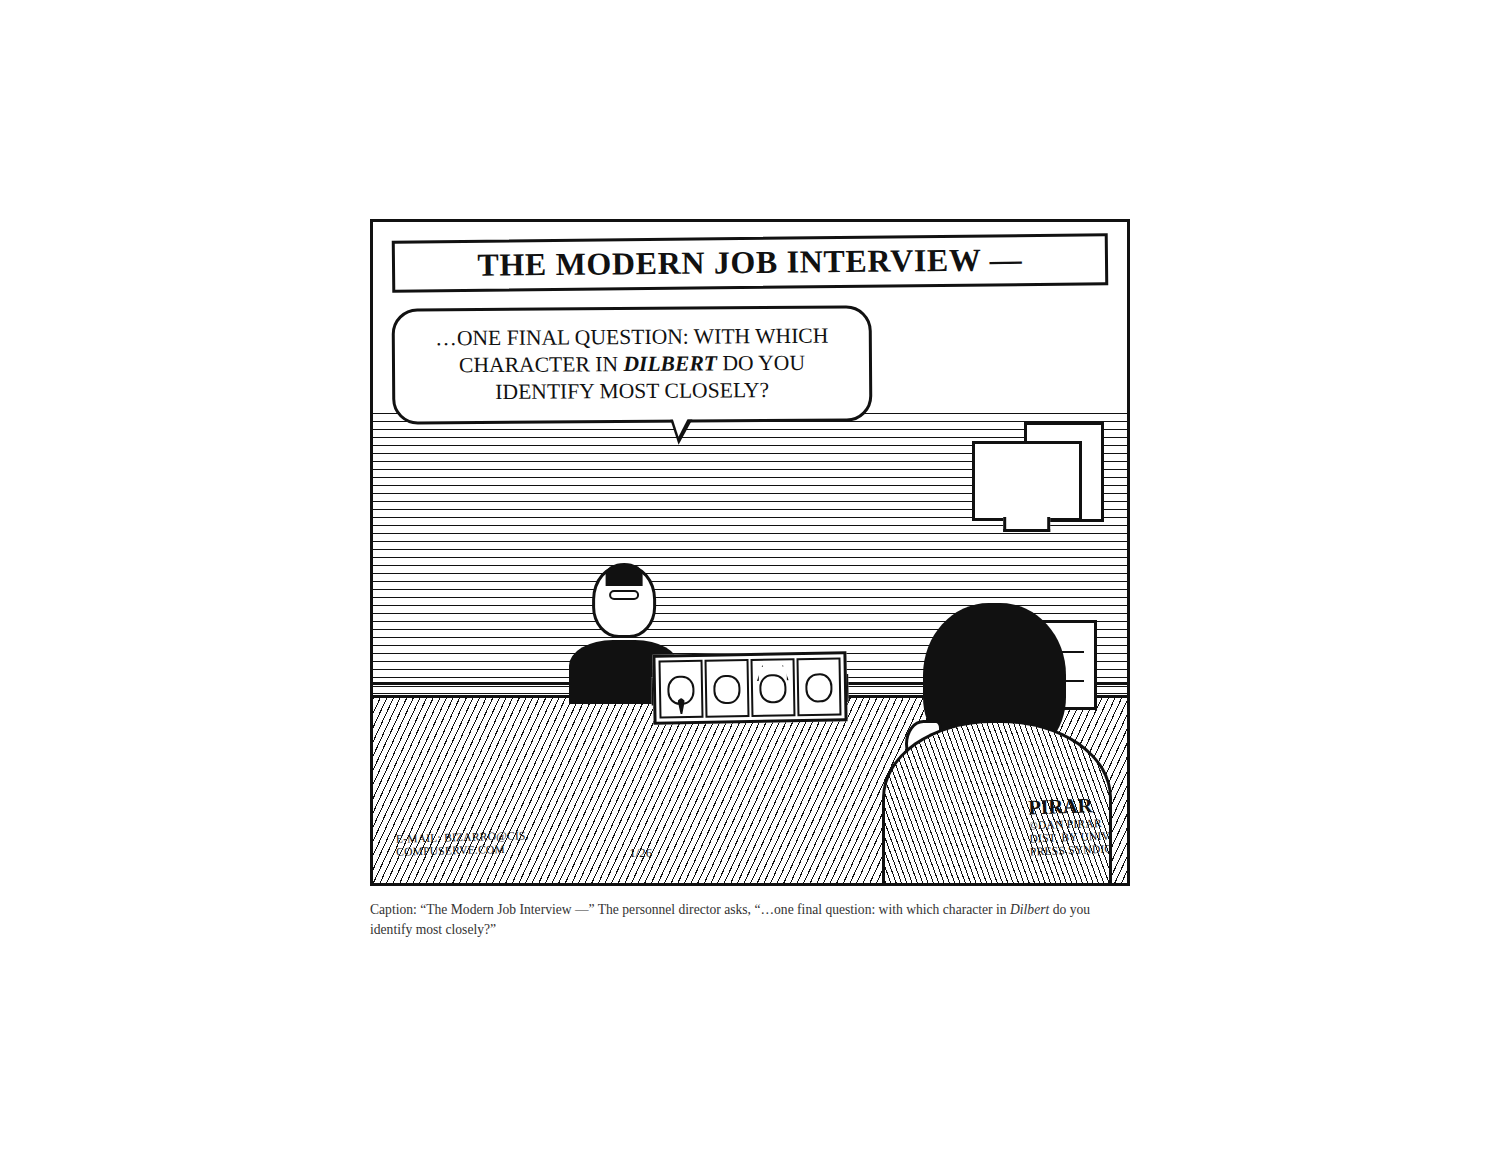The Modern Job Interview —
…One final question: With which character in Dilbert do you identify most closely?
Personnel Director
e-mail: BIZARRO@CIS.
COMPUSERVE.COM
1/26
Pirar
©Dan Pirar
Dist. by Univ
Press Syndic
Transcript: Caption: “The Modern Job Interview —” The personnel director asks, “…one final question: with which character in Dilbert do you identify most closely?”